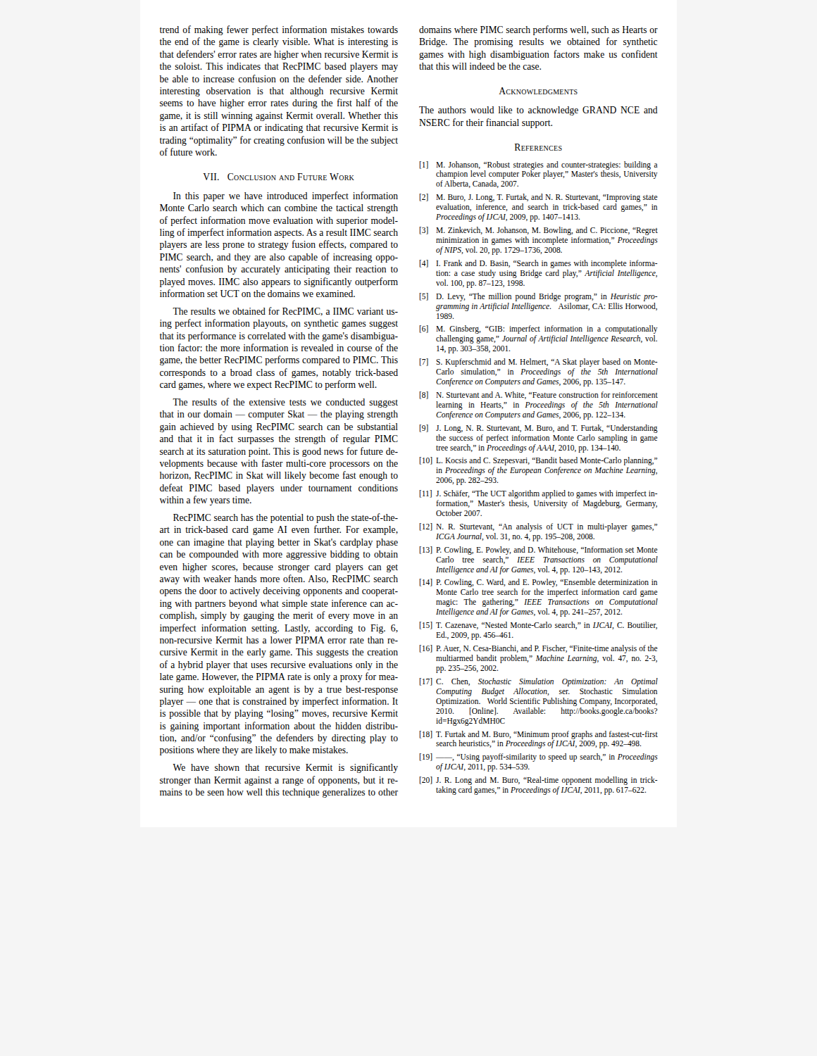trend of making fewer perfect information mistakes towards the end of the game is clearly visible. What is interesting is that defenders' error rates are higher when recursive Kermit is the soloist. This indicates that RecPIMC based players may be able to increase confusion on the defender side. Another interesting observation is that although recursive Kermit seems to have higher error rates during the first half of the game, it is still winning against Kermit overall. Whether this is an artifact of PIPMA or indicating that recursive Kermit is trading “optimality” for creating confusion will be the subject of future work.
VII. Conclusion and Future Work
In this paper we have introduced imperfect information Monte Carlo search which can combine the tactical strength of perfect information move evaluation with superior modelling of imperfect information aspects. As a result IIMC search players are less prone to strategy fusion effects, compared to PIMC search, and they are also capable of increasing opponents' confusion by accurately anticipating their reaction to played moves. IIMC also appears to significantly outperform information set UCT on the domains we examined.
The results we obtained for RecPIMC, a IIMC variant using perfect information playouts, on synthetic games suggest that its performance is correlated with the game's disambiguation factor: the more information is revealed in course of the game, the better RecPIMC performs compared to PIMC. This corresponds to a broad class of games, notably trick-based card games, where we expect RecPIMC to perform well.
The results of the extensive tests we conducted suggest that in our domain — computer Skat — the playing strength gain achieved by using RecPIMC search can be substantial and that it in fact surpasses the strength of regular PIMC search at its saturation point. This is good news for future developments because with faster multi-core processors on the horizon, RecPIMC in Skat will likely become fast enough to defeat PIMC based players under tournament conditions within a few years time.
RecPIMC search has the potential to push the state-of-the-art in trick-based card game AI even further. For example, one can imagine that playing better in Skat's cardplay phase can be compounded with more aggressive bidding to obtain even higher scores, because stronger card players can get away with weaker hands more often. Also, RecPIMC search opens the door to actively deceiving opponents and cooperating with partners beyond what simple state inference can accomplish, simply by gauging the merit of every move in an imperfect information setting. Lastly, according to Fig. 6, non-recursive Kermit has a lower PIPMA error rate than recursive Kermit in the early game. This suggests the creation of a hybrid player that uses recursive evaluations only in the late game. However, the PIPMA rate is only a proxy for measuring how exploitable an agent is by a true best-response player — one that is constrained by imperfect information. It is possible that by playing “losing” moves, recursive Kermit is gaining important information about the hidden distribution, and/or “confusing” the defenders by directing play to positions where they are likely to make mistakes.
We have shown that recursive Kermit is significantly stronger than Kermit against a range of opponents, but it remains to be seen how well this technique generalizes to other domains where PIMC search performs well, such as Hearts or Bridge. The promising results we obtained for synthetic games with high disambiguation factors make us confident that this will indeed be the case.
Acknowledgments
The authors would like to acknowledge GRAND NCE and NSERC for their financial support.
References
[1] M. Johanson, “Robust strategies and counter-strategies: building a champion level computer Poker player,” Master's thesis, University of Alberta, Canada, 2007.
[2] M. Buro, J. Long, T. Furtak, and N. R. Sturtevant, “Improving state evaluation, inference, and search in trick-based card games,” in Proceedings of IJCAI, 2009, pp. 1407–1413.
[3] M. Zinkevich, M. Johanson, M. Bowling, and C. Piccione, “Regret minimization in games with incomplete information,” Proceedings of NIPS, vol. 20, pp. 1729–1736, 2008.
[4] I. Frank and D. Basin, “Search in games with incomplete information: a case study using Bridge card play,” Artificial Intelligence, vol. 100, pp. 87–123, 1998.
[5] D. Levy, “The million pound Bridge program,” in Heuristic programming in Artificial Intelligence. Asilomar, CA: Ellis Horwood, 1989.
[6] M. Ginsberg, “GIB: imperfect information in a computationally challenging game,” Journal of Artificial Intelligence Research, vol. 14, pp. 303–358, 2001.
[7] S. Kupferschmid and M. Helmert, “A Skat player based on Monte-Carlo simulation,” in Proceedings of the 5th International Conference on Computers and Games, 2006, pp. 135–147.
[8] N. Sturtevant and A. White, “Feature construction for reinforcement learning in Hearts,” in Proceedings of the 5th International Conference on Computers and Games, 2006, pp. 122–134.
[9] J. Long, N. R. Sturtevant, M. Buro, and T. Furtak, “Understanding the success of perfect information Monte Carlo sampling in game tree search,” in Proceedings of AAAI, 2010, pp. 134–140.
[10] L. Kocsis and C. Szepesvari, “Bandit based Monte-Carlo planning,” in Proceedings of the European Conference on Machine Learning, 2006, pp. 282–293.
[11] J. Schäfer, “The UCT algorithm applied to games with imperfect information,” Master's thesis, University of Magdeburg, Germany, October 2007.
[12] N. R. Sturtevant, “An analysis of UCT in multi-player games,” ICGA Journal, vol. 31, no. 4, pp. 195–208, 2008.
[13] P. Cowling, E. Powley, and D. Whitehouse, “Information set Monte Carlo tree search,” IEEE Transactions on Computational Intelligence and AI for Games, vol. 4, pp. 120–143, 2012.
[14] P. Cowling, C. Ward, and E. Powley, “Ensemble determinization in Monte Carlo tree search for the imperfect information card game magic: The gathering,” IEEE Transactions on Computational Intelligence and AI for Games, vol. 4, pp. 241–257, 2012.
[15] T. Cazenave, “Nested Monte-Carlo search,” in IJCAI, C. Boutilier, Ed., 2009, pp. 456–461.
[16] P. Auer, N. Cesa-Bianchi, and P. Fischer, “Finite-time analysis of the multiarmed bandit problem,” Machine Learning, vol. 47, no. 2-3, pp. 235–256, 2002.
[17] C. Chen, Stochastic Simulation Optimization: An Optimal Computing Budget Allocation, ser. Stochastic Simulation Optimization. World Scientific Publishing Company, Incorporated, 2010. [Online]. Available: http://books.google.ca/books?id=Hgx6g2YdMH0C
[18] T. Furtak and M. Buro, “Minimum proof graphs and fastest-cut-first search heuristics,” in Proceedings of IJCAI, 2009, pp. 492–498.
[19]——, “Using payoff-similarity to speed up search,” in Proceedings of IJCAI, 2011, pp. 534–539.
[20] J. R. Long and M. Buro, “Real-time opponent modelling in trick-taking card games,” in Proceedings of IJCAI, 2011, pp. 617–622.